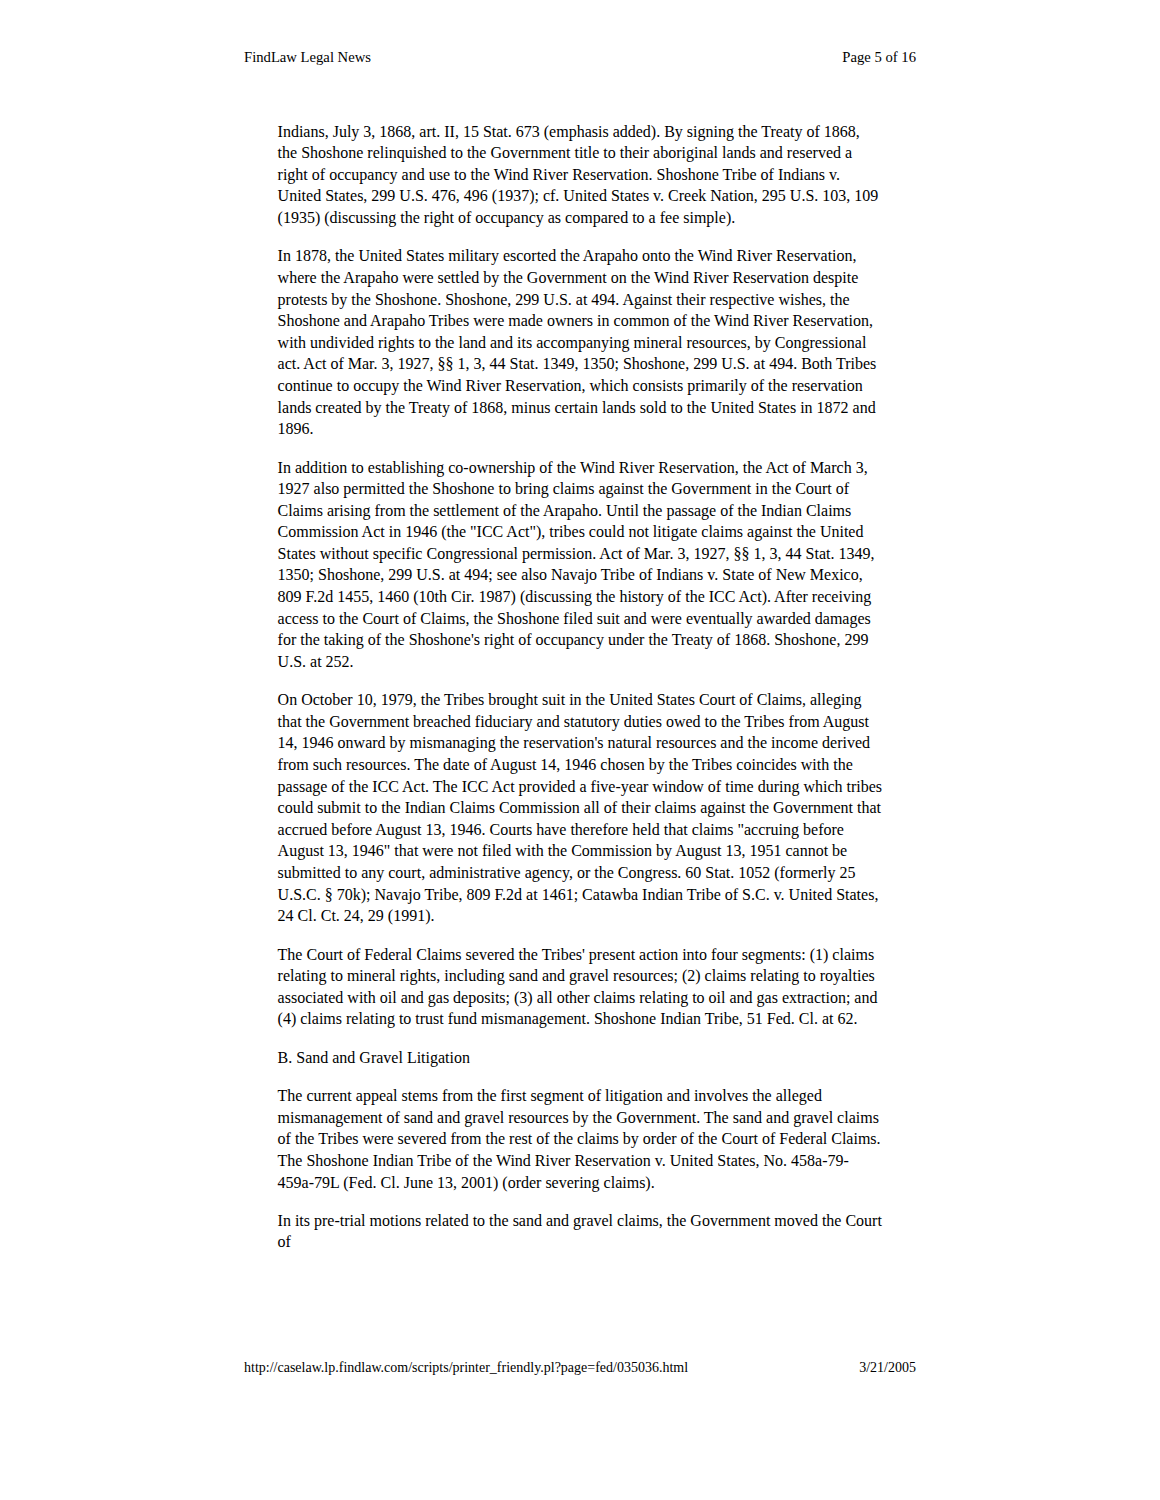FindLaw Legal News
Page 5 of 16
Indians, July 3, 1868, art. II, 15 Stat. 673 (emphasis added). By signing the Treaty of 1868, the Shoshone relinquished to the Government title to their aboriginal lands and reserved a right of occupancy and use to the Wind River Reservation. Shoshone Tribe of Indians v. United States, 299 U.S. 476, 496 (1937); cf. United States v. Creek Nation, 295 U.S. 103, 109 (1935) (discussing the right of occupancy as compared to a fee simple).
In 1878, the United States military escorted the Arapaho onto the Wind River Reservation, where the Arapaho were settled by the Government on the Wind River Reservation despite protests by the Shoshone. Shoshone, 299 U.S. at 494. Against their respective wishes, the Shoshone and Arapaho Tribes were made owners in common of the Wind River Reservation, with undivided rights to the land and its accompanying mineral resources, by Congressional act. Act of Mar. 3, 1927, §§ 1, 3, 44 Stat. 1349, 1350; Shoshone, 299 U.S. at 494. Both Tribes continue to occupy the Wind River Reservation, which consists primarily of the reservation lands created by the Treaty of 1868, minus certain lands sold to the United States in 1872 and 1896.
In addition to establishing co-ownership of the Wind River Reservation, the Act of March 3, 1927 also permitted the Shoshone to bring claims against the Government in the Court of Claims arising from the settlement of the Arapaho. Until the passage of the Indian Claims Commission Act in 1946 (the "ICC Act"), tribes could not litigate claims against the United States without specific Congressional permission. Act of Mar. 3, 1927, §§ 1, 3, 44 Stat. 1349, 1350; Shoshone, 299 U.S. at 494; see also Navajo Tribe of Indians v. State of New Mexico, 809 F.2d 1455, 1460 (10th Cir. 1987) (discussing the history of the ICC Act). After receiving access to the Court of Claims, the Shoshone filed suit and were eventually awarded damages for the taking of the Shoshone's right of occupancy under the Treaty of 1868. Shoshone, 299 U.S. at 252.
On October 10, 1979, the Tribes brought suit in the United States Court of Claims, alleging that the Government breached fiduciary and statutory duties owed to the Tribes from August 14, 1946 onward by mismanaging the reservation's natural resources and the income derived from such resources. The date of August 14, 1946 chosen by the Tribes coincides with the passage of the ICC Act. The ICC Act provided a five-year window of time during which tribes could submit to the Indian Claims Commission all of their claims against the Government that accrued before August 13, 1946. Courts have therefore held that claims "accruing before August 13, 1946" that were not filed with the Commission by August 13, 1951 cannot be submitted to any court, administrative agency, or the Congress. 60 Stat. 1052 (formerly 25 U.S.C. § 70k); Navajo Tribe, 809 F.2d at 1461; Catawba Indian Tribe of S.C. v. United States, 24 Cl. Ct. 24, 29 (1991).
The Court of Federal Claims severed the Tribes' present action into four segments: (1) claims relating to mineral rights, including sand and gravel resources; (2) claims relating to royalties associated with oil and gas deposits; (3) all other claims relating to oil and gas extraction; and (4) claims relating to trust fund mismanagement. Shoshone Indian Tribe, 51 Fed. Cl. at 62.
B. Sand and Gravel Litigation
The current appeal stems from the first segment of litigation and involves the alleged mismanagement of sand and gravel resources by the Government. The sand and gravel claims of the Tribes were severed from the rest of the claims by order of the Court of Federal Claims. The Shoshone Indian Tribe of the Wind River Reservation v. United States, No. 458a-79-459a-79L (Fed. Cl. June 13, 2001) (order severing claims).
In its pre-trial motions related to the sand and gravel claims, the Government moved the Court of
http://caselaw.lp.findlaw.com/scripts/printer_friendly.pl?page=fed/035036.html
3/21/2005